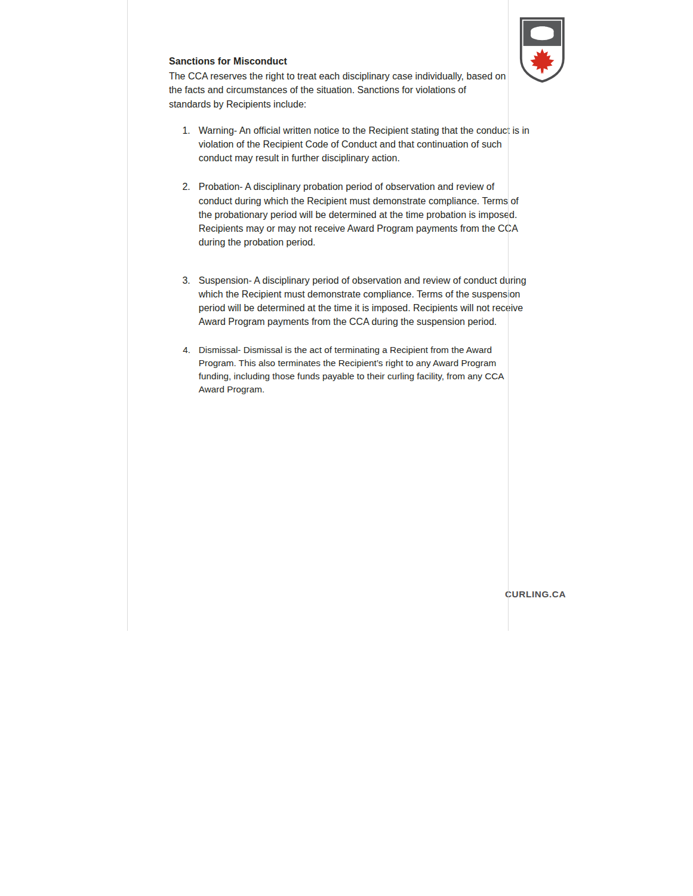Curling Canada crest
Sanctions for Misconduct
The CCA reserves the right to treat each disciplinary case individually, based on the facts and circumstances of the situation. Sanctions for violations of standards by Recipients include:
Warning- An official written notice to the Recipient stating that the conduct is in violation of the Recipient Code of Conduct and that continuation of such conduct may result in further disciplinary action.
Probation- A disciplinary probation period of observation and review of conduct during which the Recipient must demonstrate compliance. Terms of the probationary period will be determined at the time probation is imposed. Recipients may or may not receive Award Program payments from the CCA during the probation period.
Suspension- A disciplinary period of observation and review of conduct during which the Recipient must demonstrate compliance. Terms of the suspension period will be determined at the time it is imposed. Recipients will not receive Award Program payments from the CCA during the suspension period.
Dismissal- Dismissal is the act of terminating a Recipient from the Award Program. This also terminates the Recipient’s right to any Award Program funding, including those funds payable to their curling facility, from any CCA Award Program.
CURLING.CA